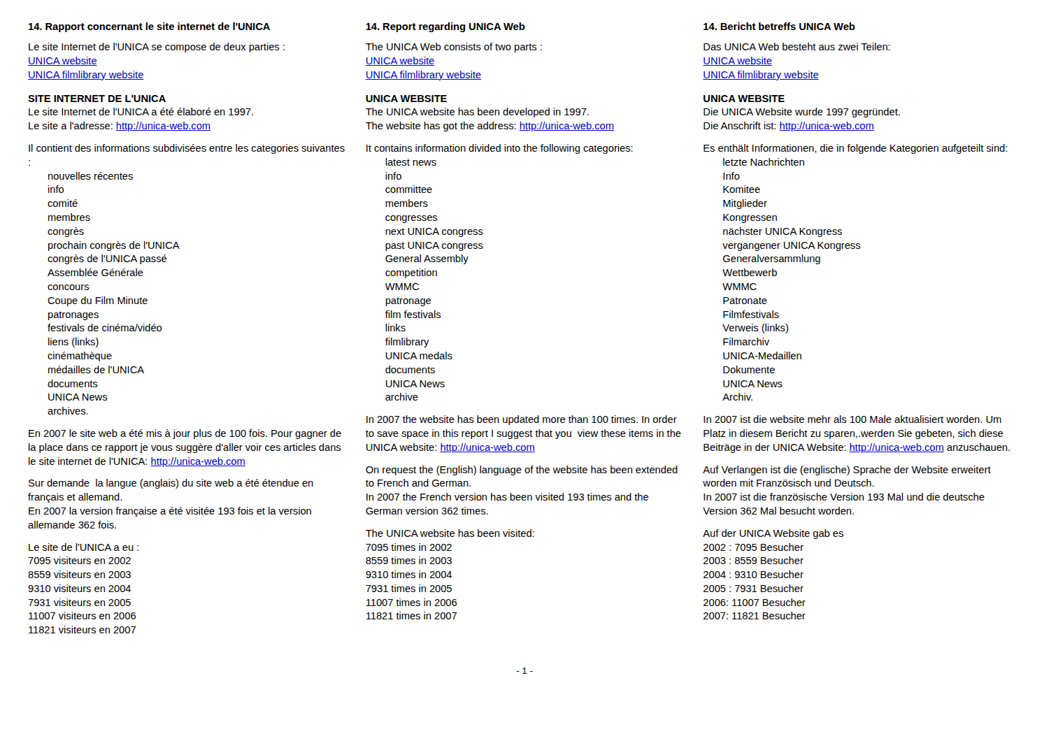14. Rapport concernant le site internet de l'UNICA
Le site Internet de l'UNICA se compose de deux parties :
UNICA website UNICA filmlibrary website
SITE INTERNET DE L'UNICA
Le site Internet de l'UNICA a été élaboré en 1997.
Le site a l'adresse: http://unica-web.com
Il contient des informations subdivisées entre les categories suivantes :
nouvelles récentes
info
comité
membres
congrès
prochain congrès de l'UNICA
congrès de l'UNICA passé
Assemblée Générale
concours
Coupe du Film Minute
patronages
festivals de cinéma/vidéo
liens (links)
cinémathèque
médailles de l'UNICA
documents
UNICA News
archives.
En 2007 le site web a été mis à jour plus de 100 fois. Pour gagner de la place dans ce rapport je vous suggère d'aller voir ces articles dans le site internet de l'UNICA: http://unica-web.com
Sur demande la langue (anglais) du site web a été étendue en français et allemand.
En 2007 la version française a été visitée 193 fois et la version allemande 362 fois.
Le site de l'UNICA a eu :
7095 visiteurs en 2002
8559 visiteurs en 2003
9310 visiteurs en 2004
7931 visiteurs en 2005
11007 visiteurs en 2006
11821 visiteurs en 2007
14. Report regarding UNICA Web
The UNICA Web consists of two parts :
UNICA website UNICA filmlibrary website
UNICA WEBSITE
The UNICA website has been developed in 1997.
The website has got the address: http://unica-web.com
It contains information divided into the following categories:
latest news
info
committee
members
congresses
next UNICA congress
past UNICA congress
General Assembly
competition
WMMC
patronage
film festivals
links
filmlibrary
UNICA medals
documents
UNICA News
archive
In 2007 the website has been updated more than 100 times. In order to save space in this report I suggest that you view these items in the UNICA website: http://unica-web.com
On request the (English) language of the website has been extended to French and German.
In 2007 the French version has been visited 193 times and the German version 362 times.
The UNICA website has been visited:
7095 times in 2002
8559 times in 2003
9310 times in 2004
7931 times in 2005
11007 times in 2006
11821 times in 2007
14. Bericht betreffs UNICA Web
Das UNICA Web besteht aus zwei Teilen:
UNICA website UNICA filmlibrary website
UNICA WEBSITE
Die UNICA Website wurde 1997 gegründet.
Die Anschrift ist: http://unica-web.com
Es enthält Informationen, die in folgende Kategorien aufgeteilt sind:
letzte Nachrichten
Info
Komitee
Mitglieder
Kongressen
nächster UNICA Kongress
vergangener UNICA Kongress
Generalversammlung
Wettbewerb
WMMC
Patronate
Filmfestivals
Verweis (links)
Filmarchiv
UNICA-Medaillen
Dokumente
UNICA News
Archiv.
In 2007 ist die website mehr als 100 Male aktualisiert worden. Um Platz in diesem Bericht zu sparen,.werden Sie gebeten, sich diese Beiträge in der UNICA Website: http://unica-web.com anzuschauen.
Auf Verlangen ist die (englische) Sprache der Website erweitert worden mit Französisch und Deutsch.
In 2007 ist die französische Version 193 Mal und die deutsche Version 362 Mal besucht worden.
Auf der UNICA Website gab es
2002 : 7095 Besucher
2003 : 8559 Besucher
2004 : 9310 Besucher
2005 : 7931 Besucher
2006: 11007 Besucher
2007: 11821 Besucher
- 1 -